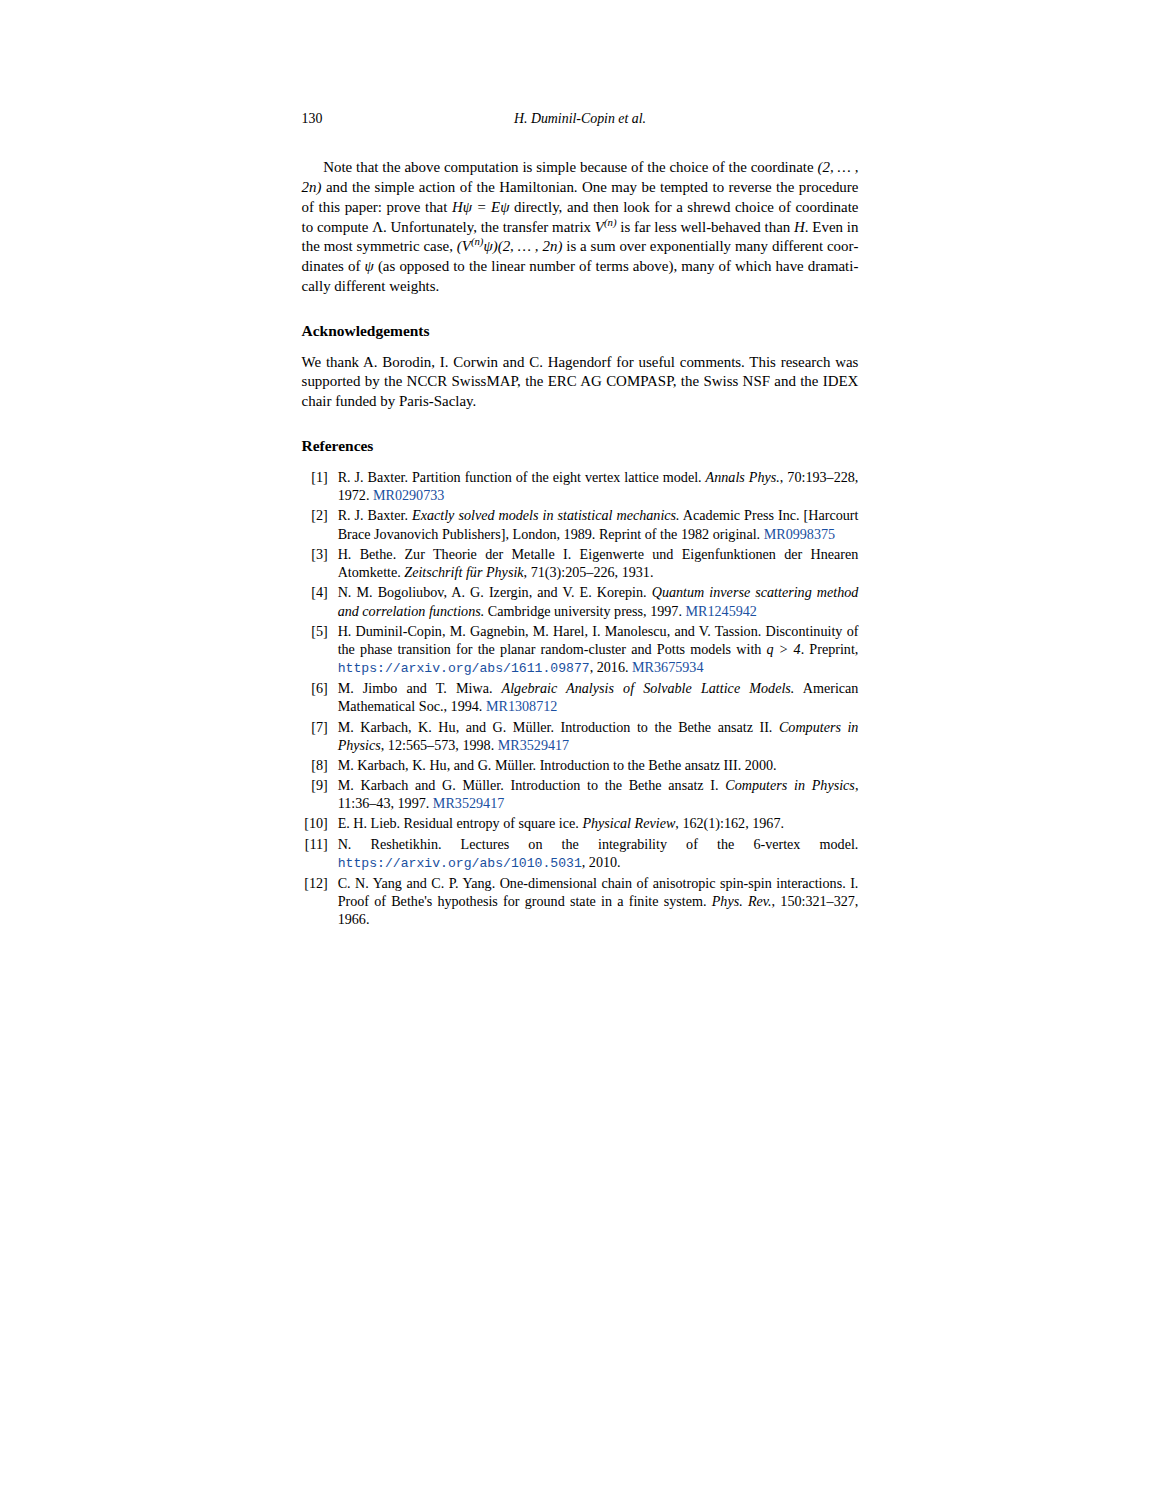130 H. Duminil-Copin et al.
Note that the above computation is simple because of the choice of the coordinate (2, … , 2n) and the simple action of the Hamiltonian. One may be tempted to reverse the procedure of this paper: prove that Hψ = Eψ directly, and then look for a shrewd choice of coordinate to compute Λ. Unfortunately, the transfer matrix V(n) is far less well-behaved than H. Even in the most symmetric case, (V(n)ψ)(2, … , 2n) is a sum over exponentially many different coordinates of ψ (as opposed to the linear number of terms above), many of which have dramatically different weights.
Acknowledgements
We thank A. Borodin, I. Corwin and C. Hagendorf for useful comments. This research was supported by the NCCR SwissMAP, the ERC AG COMPASP, the Swiss NSF and the IDEX chair funded by Paris-Saclay.
References
[1] R. J. Baxter. Partition function of the eight vertex lattice model. Annals Phys., 70:193–228, 1972. MR0290733
[2] R. J. Baxter. Exactly solved models in statistical mechanics. Academic Press Inc. [Harcourt Brace Jovanovich Publishers], London, 1989. Reprint of the 1982 original. MR0998375
[3] H. Bethe. Zur Theorie der Metalle I. Eigenwerte und Eigenfunktionen der Hnearen Atomkette. Zeitschrift für Physik, 71(3):205–226, 1931.
[4] N. M. Bogoliubov, A. G. Izergin, and V. E. Korepin. Quantum inverse scattering method and correlation functions. Cambridge university press, 1997. MR1245942
[5] H. Duminil-Copin, M. Gagnebin, M. Harel, I. Manolescu, and V. Tassion. Discontinuity of the phase transition for the planar random-cluster and Potts models with q > 4. Preprint, https://arxiv.org/abs/1611.09877, 2016. MR3675934
[6] M. Jimbo and T. Miwa. Algebraic Analysis of Solvable Lattice Models. American Mathematical Soc., 1994. MR1308712
[7] M. Karbach, K. Hu, and G. Müller. Introduction to the Bethe ansatz II. Computers in Physics, 12:565–573, 1998. MR3529417
[8] M. Karbach, K. Hu, and G. Müller. Introduction to the Bethe ansatz III. 2000.
[9] M. Karbach and G. Müller. Introduction to the Bethe ansatz I. Computers in Physics, 11:36–43, 1997. MR3529417
[10] E. H. Lieb. Residual entropy of square ice. Physical Review, 162(1):162, 1967.
[11] N. Reshetikhin. Lectures on the integrability of the 6-vertex model. https://arxiv.org/abs/1010.5031, 2010.
[12] C. N. Yang and C. P. Yang. One-dimensional chain of anisotropic spin-spin interactions. I. Proof of Bethe's hypothesis for ground state in a finite system. Phys. Rev., 150:321–327, 1966.